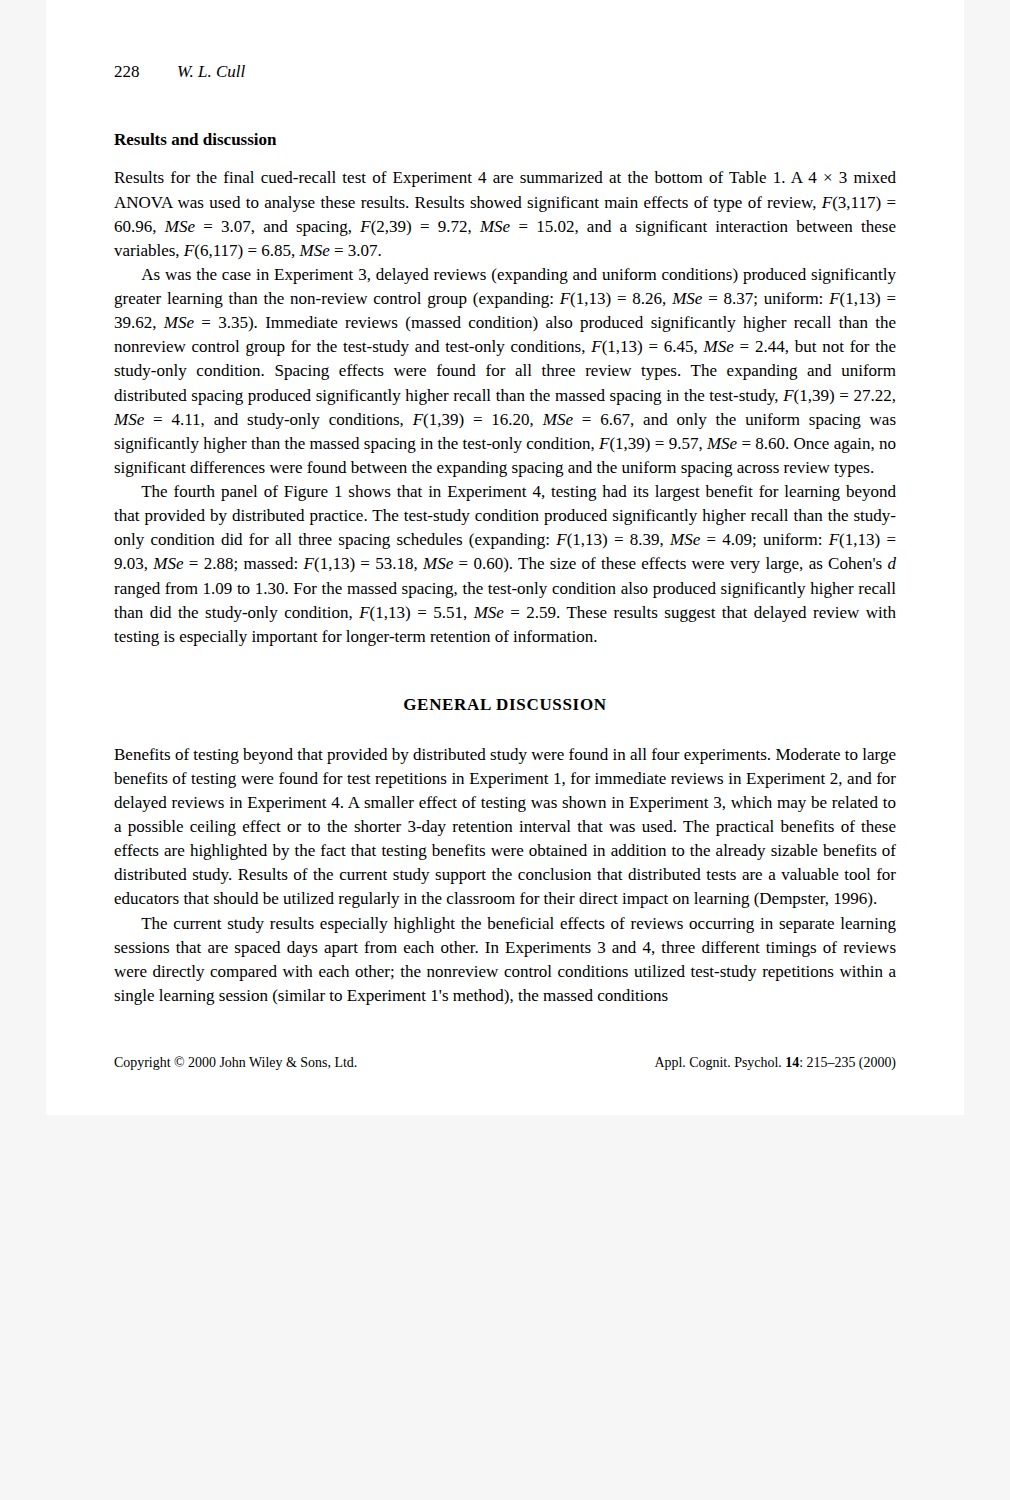228 W. L. Cull
Results and discussion
Results for the final cued-recall test of Experiment 4 are summarized at the bottom of Table 1. A 4 × 3 mixed ANOVA was used to analyse these results. Results showed significant main effects of type of review, F(3,117) = 60.96, MSe = 3.07, and spacing, F(2,39) = 9.72, MSe = 15.02, and a significant interaction between these variables, F(6,117) = 6.85, MSe = 3.07.
As was the case in Experiment 3, delayed reviews (expanding and uniform conditions) produced significantly greater learning than the non-review control group (expanding: F(1,13) = 8.26, MSe = 8.37; uniform: F(1,13) = 39.62, MSe = 3.35). Immediate reviews (massed condition) also produced significantly higher recall than the nonreview control group for the test-study and test-only conditions, F(1,13) = 6.45, MSe = 2.44, but not for the study-only condition. Spacing effects were found for all three review types. The expanding and uniform distributed spacing produced significantly higher recall than the massed spacing in the test-study, F(1,39) = 27.22, MSe = 4.11, and study-only conditions, F(1,39) = 16.20, MSe = 6.67, and only the uniform spacing was significantly higher than the massed spacing in the test-only condition, F(1,39) = 9.57, MSe = 8.60. Once again, no significant differences were found between the expanding spacing and the uniform spacing across review types.
The fourth panel of Figure 1 shows that in Experiment 4, testing had its largest benefit for learning beyond that provided by distributed practice. The test-study condition produced significantly higher recall than the study-only condition did for all three spacing schedules (expanding: F(1,13) = 8.39, MSe = 4.09; uniform: F(1,13) = 9.03, MSe = 2.88; massed: F(1,13) = 53.18, MSe = 0.60). The size of these effects were very large, as Cohen's d ranged from 1.09 to 1.30. For the massed spacing, the test-only condition also produced significantly higher recall than did the study-only condition, F(1,13) = 5.51, MSe = 2.59. These results suggest that delayed review with testing is especially important for longer-term retention of information.
GENERAL DISCUSSION
Benefits of testing beyond that provided by distributed study were found in all four experiments. Moderate to large benefits of testing were found for test repetitions in Experiment 1, for immediate reviews in Experiment 2, and for delayed reviews in Experiment 4. A smaller effect of testing was shown in Experiment 3, which may be related to a possible ceiling effect or to the shorter 3-day retention interval that was used. The practical benefits of these effects are highlighted by the fact that testing benefits were obtained in addition to the already sizable benefits of distributed study. Results of the current study support the conclusion that distributed tests are a valuable tool for educators that should be utilized regularly in the classroom for their direct impact on learning (Dempster, 1996).
The current study results especially highlight the beneficial effects of reviews occurring in separate learning sessions that are spaced days apart from each other. In Experiments 3 and 4, three different timings of reviews were directly compared with each other; the nonreview control conditions utilized test-study repetitions within a single learning session (similar to Experiment 1's method), the massed conditions
Copyright © 2000 John Wiley & Sons, Ltd. Appl. Cognit. Psychol. 14: 215–235 (2000)